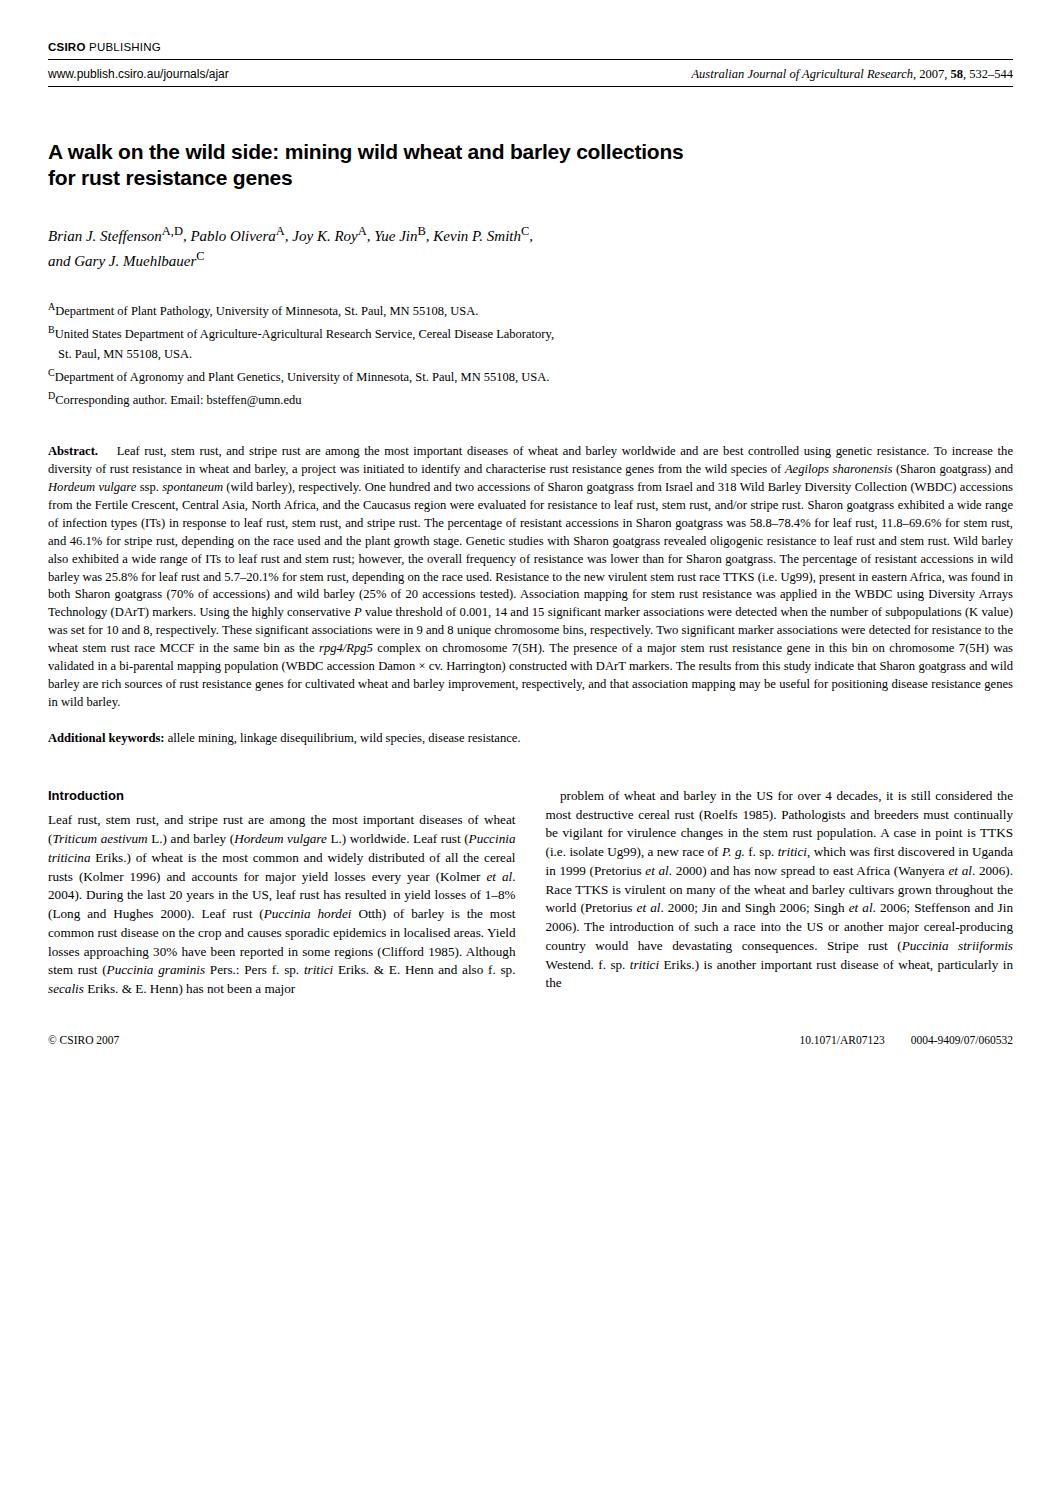CSIRO PUBLISHING
www.publish.csiro.au/journals/ajar Australian Journal of Agricultural Research, 2007, 58, 532–544
A walk on the wild side: mining wild wheat and barley collections
for rust resistance genes
Brian J. SteffensonA,D, Pablo OliveraA, Joy K. RoyA, Yue JinB, Kevin P. SmithC,
and Gary J. MuehlbauerC
ADepartment of Plant Pathology, University of Minnesota, St. Paul, MN 55108, USA.
BUnited States Department of Agriculture-Agricultural Research Service, Cereal Disease Laboratory,
St. Paul, MN 55108, USA.
CDepartment of Agronomy and Plant Genetics, University of Minnesota, St. Paul, MN 55108, USA.
DCorresponding author. Email: bsteffen@umn.edu
Abstract. Leaf rust, stem rust, and stripe rust are among the most important diseases of wheat and barley worldwide and are best controlled using genetic resistance. To increase the diversity of rust resistance in wheat and barley, a project was initiated to identify and characterise rust resistance genes from the wild species of Aegilops sharonensis (Sharon goatgrass) and Hordeum vulgare ssp. spontaneum (wild barley), respectively. One hundred and two accessions of Sharon goatgrass from Israel and 318 Wild Barley Diversity Collection (WBDC) accessions from the Fertile Crescent, Central Asia, North Africa, and the Caucasus region were evaluated for resistance to leaf rust, stem rust, and/or stripe rust. Sharon goatgrass exhibited a wide range of infection types (ITs) in response to leaf rust, stem rust, and stripe rust. The percentage of resistant accessions in Sharon goatgrass was 58.8–78.4% for leaf rust, 11.8–69.6% for stem rust, and 46.1% for stripe rust, depending on the race used and the plant growth stage. Genetic studies with Sharon goatgrass revealed oligogenic resistance to leaf rust and stem rust. Wild barley also exhibited a wide range of ITs to leaf rust and stem rust; however, the overall frequency of resistance was lower than for Sharon goatgrass. The percentage of resistant accessions in wild barley was 25.8% for leaf rust and 5.7–20.1% for stem rust, depending on the race used. Resistance to the new virulent stem rust race TTKS (i.e. Ug99), present in eastern Africa, was found in both Sharon goatgrass (70% of accessions) and wild barley (25% of 20 accessions tested). Association mapping for stem rust resistance was applied in the WBDC using Diversity Arrays Technology (DArT) markers. Using the highly conservative P value threshold of 0.001, 14 and 15 significant marker associations were detected when the number of subpopulations (K value) was set for 10 and 8, respectively. These significant associations were in 9 and 8 unique chromosome bins, respectively. Two significant marker associations were detected for resistance to the wheat stem rust race MCCF in the same bin as the rpg4/Rpg5 complex on chromosome 7(5H). The presence of a major stem rust resistance gene in this bin on chromosome 7(5H) was validated in a bi-parental mapping population (WBDC accession Damon × cv. Harrington) constructed with DArT markers. The results from this study indicate that Sharon goatgrass and wild barley are rich sources of rust resistance genes for cultivated wheat and barley improvement, respectively, and that association mapping may be useful for positioning disease resistance genes in wild barley.
Additional keywords: allele mining, linkage disequilibrium, wild species, disease resistance.
Introduction
Leaf rust, stem rust, and stripe rust are among the most important diseases of wheat (Triticum aestivum L.) and barley (Hordeum vulgare L.) worldwide. Leaf rust (Puccinia triticina Eriks.) of wheat is the most common and widely distributed of all the cereal rusts (Kolmer 1996) and accounts for major yield losses every year (Kolmer et al. 2004). During the last 20 years in the US, leaf rust has resulted in yield losses of 1–8% (Long and Hughes 2000). Leaf rust (Puccinia hordei Otth) of barley is the most common rust disease on the crop and causes sporadic epidemics in localised areas. Yield losses approaching 30% have been reported in some regions (Clifford 1985). Although stem rust (Puccinia graminis Pers.: Pers f. sp. tritici Eriks. & E. Henn and also f. sp. secalis Eriks. & E. Henn) has not been a major
problem of wheat and barley in the US for over 4 decades, it is still considered the most destructive cereal rust (Roelfs 1985). Pathologists and breeders must continually be vigilant for virulence changes in the stem rust population. A case in point is TTKS (i.e. isolate Ug99), a new race of P. g. f. sp. tritici, which was first discovered in Uganda in 1999 (Pretorius et al. 2000) and has now spread to east Africa (Wanyera et al. 2006). Race TTKS is virulent on many of the wheat and barley cultivars grown throughout the world (Pretorius et al. 2000; Jin and Singh 2006; Singh et al. 2006; Steffenson and Jin 2006). The introduction of such a race into the US or another major cereal-producing country would have devastating consequences. Stripe rust (Puccinia striiformis Westend. f. sp. tritici Eriks.) is another important rust disease of wheat, particularly in the
© CSIRO 2007 10.1071/AR07123 0004-9409/07/060532